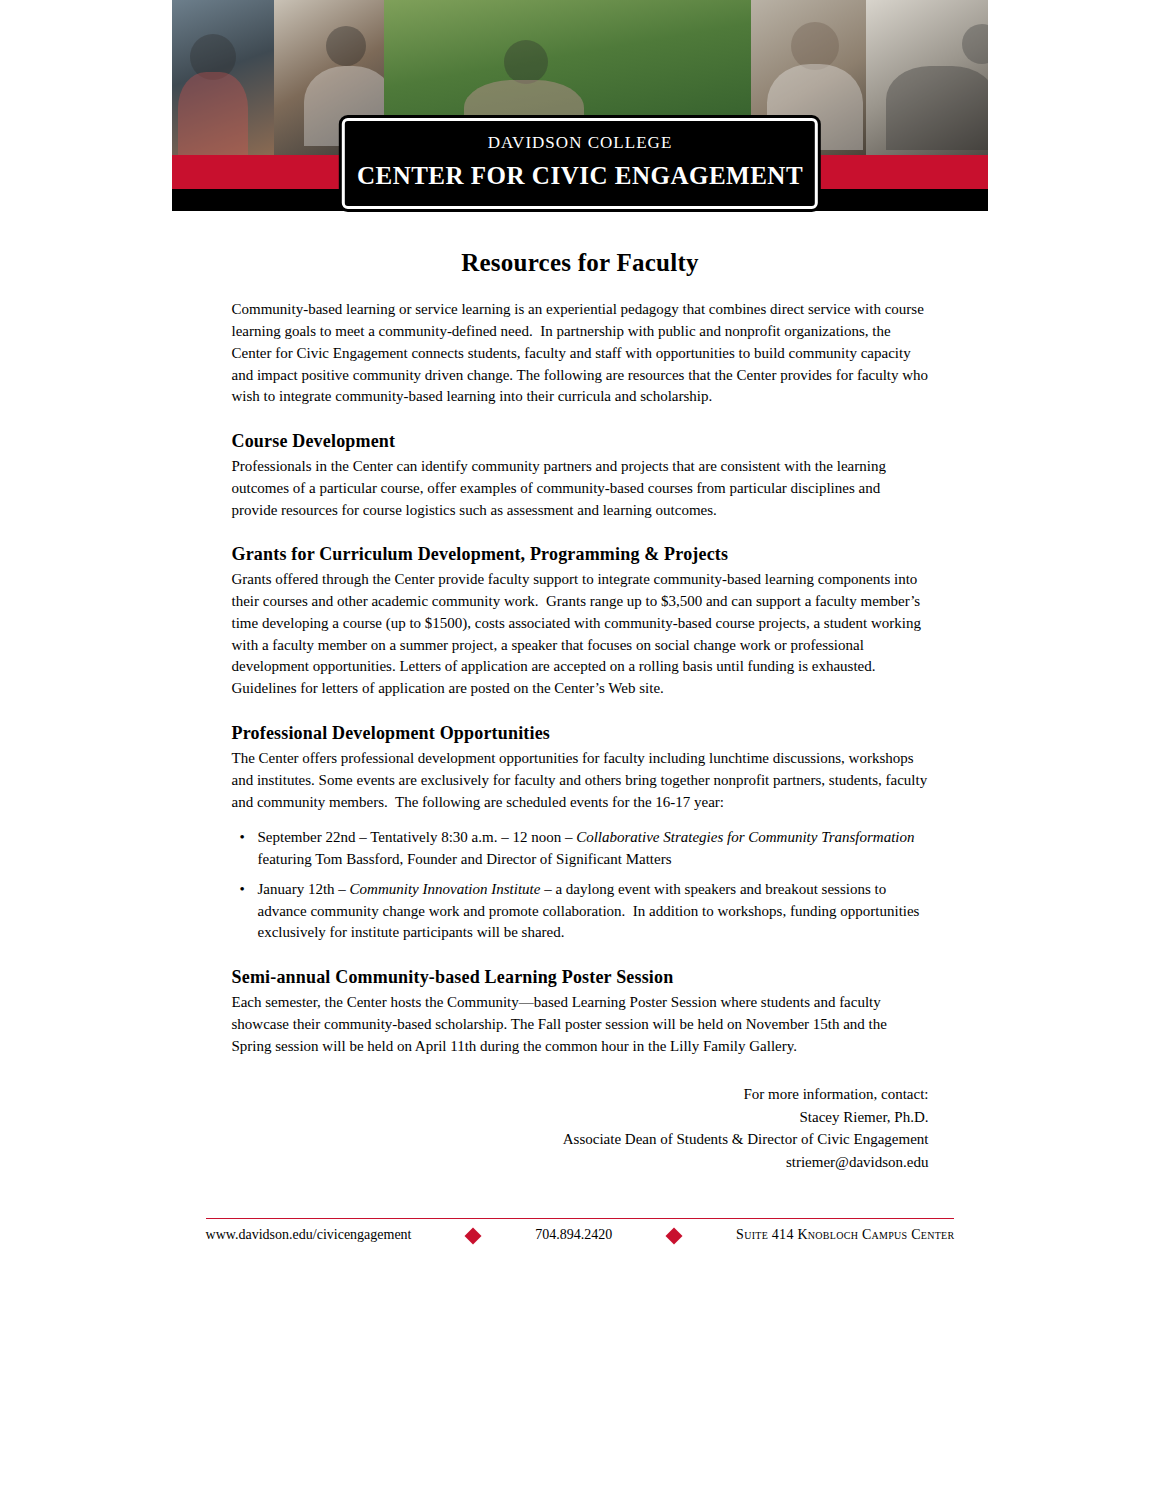Davidson College
Center for Civic Engagement
Resources for Faculty
Community-based learning or service learning is an experiential pedagogy that combines direct service with course learning goals to meet a community-defined need. In partnership with public and nonprofit organizations, the Center for Civic Engagement connects students, faculty and staff with opportunities to build community capacity and impact positive community driven change. The following are resources that the Center provides for faculty who wish to integrate community-based learning into their curricula and scholarship.
Course Development
Professionals in the Center can identify community partners and projects that are consistent with the learning outcomes of a particular course, offer examples of community-based courses from particular disciplines and provide resources for course logistics such as assessment and learning outcomes.
Grants for Curriculum Development, Programming & Projects
Grants offered through the Center provide faculty support to integrate community-based learning components into their courses and other academic community work. Grants range up to $3,500 and can support a faculty member’s time developing a course (up to $1500), costs associated with community-based course projects, a student working with a faculty member on a summer project, a speaker that focuses on social change work or professional development opportunities. Letters of application are accepted on a rolling basis until funding is exhausted. Guidelines for letters of application are posted on the Center’s Web site.
Professional Development Opportunities
The Center offers professional development opportunities for faculty including lunchtime discussions, workshops and institutes. Some events are exclusively for faculty and others bring together nonprofit partners, students, faculty and community members. The following are scheduled events for the 16-17 year:
September 22nd – Tentatively 8:30 a.m. – 12 noon – Collaborative Strategies for Community Transformation featuring Tom Bassford, Founder and Director of Significant Matters
January 12th – Community Innovation Institute – a daylong event with speakers and breakout sessions to advance community change work and promote collaboration. In addition to workshops, funding opportunities exclusively for institute participants will be shared.
Semi-annual Community-based Learning Poster Session
Each semester, the Center hosts the Community—based Learning Poster Session where students and faculty showcase their community-based scholarship. The Fall poster session will be held on November 15th and the Spring session will be held on April 11th during the common hour in the Lilly Family Gallery.
For more information, contact:
Stacey Riemer, Ph.D.
Associate Dean of Students & Director of Civic Engagement
striemer@davidson.edu
www.davidson.edu/civicengagement
704.894.2420
Suite 414 Knobloch Campus Center